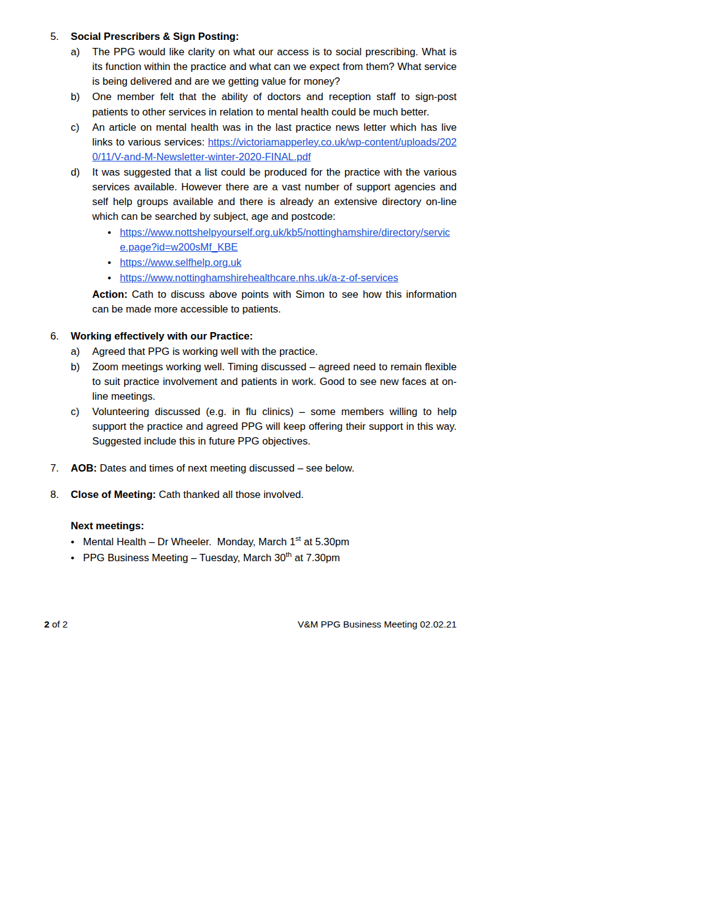Social Prescribers & Sign Posting:
The PPG would like clarity on what our access is to social prescribing. What is its function within the practice and what can we expect from them? What service is being delivered and are we getting value for money?
One member felt that the ability of doctors and reception staff to sign-post patients to other services in relation to mental health could be much better.
An article on mental health was in the last practice news letter which has live links to various services: https://victoriamapperley.co.uk/wp-content/uploads/2020/11/V-and-M-Newsletter-winter-2020-FINAL.pdf
It was suggested that a list could be produced for the practice with the various services available. However there are a vast number of support agencies and self help groups available and there is already an extensive directory on-line which can be searched by subject, age and postcode:
https://www.nottshelpyourself.org.uk/kb5/nottinghamshire/directory/service.page?id=w200sMf_KBE
https://www.selfhelp.org.uk
https://www.nottinghamshirehealthcare.nhs.uk/a-z-of-services
Action: Cath to discuss above points with Simon to see how this information can be made more accessible to patients.
Working effectively with our Practice:
Agreed that PPG is working well with the practice.
Zoom meetings working well. Timing discussed – agreed need to remain flexible to suit practice involvement and patients in work. Good to see new faces at on-line meetings.
Volunteering discussed (e.g. in flu clinics) – some members willing to help support the practice and agreed PPG will keep offering their support in this way. Suggested include this in future PPG objectives.
AOB: Dates and times of next meeting discussed – see below.
Close of Meeting: Cath thanked all those involved.
Next meetings:
Mental Health – Dr Wheeler. Monday, March 1st at 5.30pm
PPG Business Meeting – Tuesday, March 30th at 7.30pm
2 of 2
V&M PPG Business Meeting 02.02.21